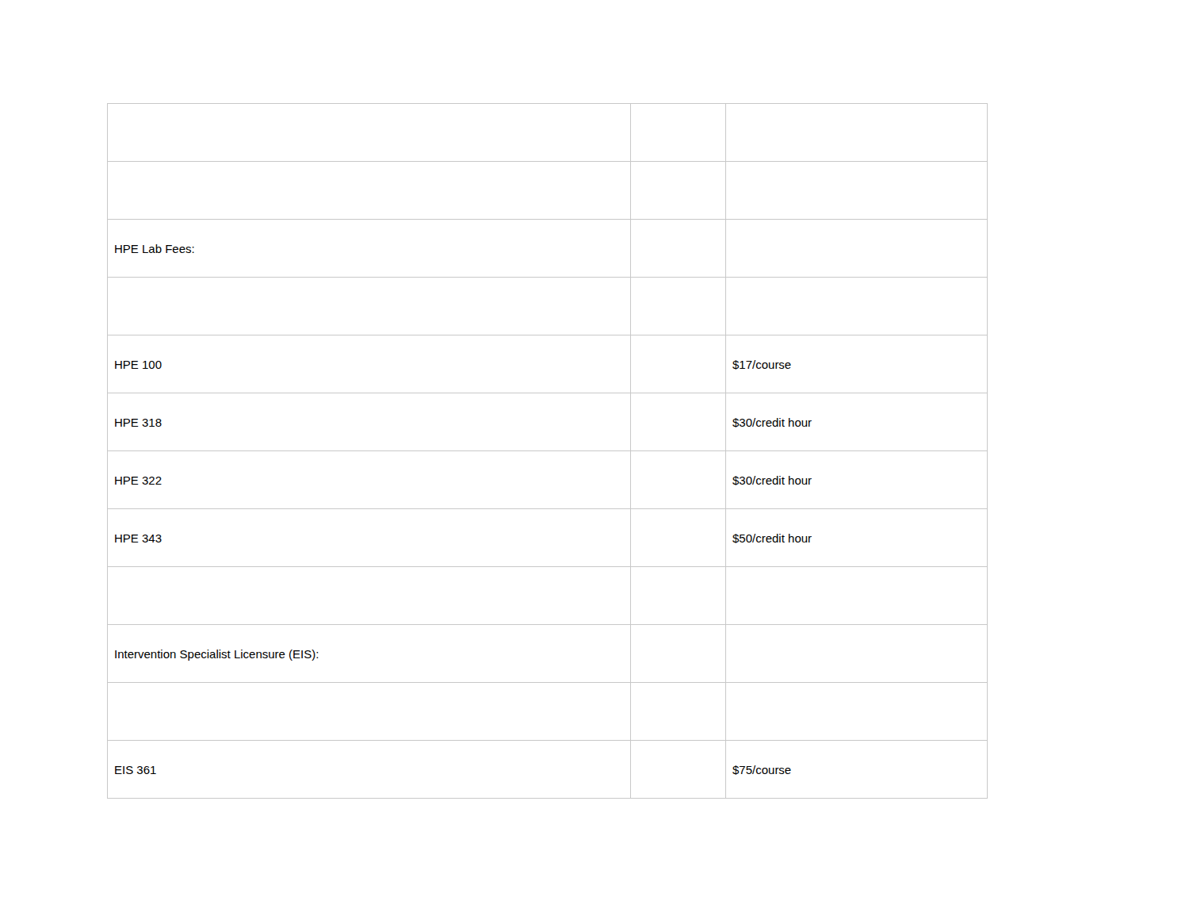| HPE Lab Fees: | | |
| HPE 100 | | $17/course |
| HPE 318 | | $30/credit hour |
| HPE 322 | | $30/credit hour |
| HPE 343 | | $50/credit hour |
| Intervention Specialist Licensure (EIS): | | |
| EIS 361 | | $75/course |